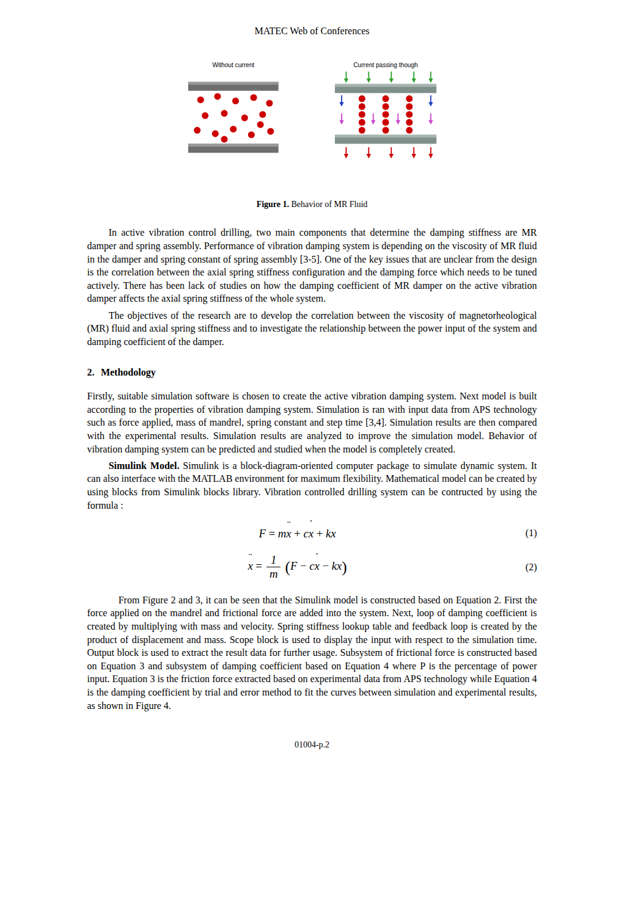MATEC Web of Conferences
Without current Current passing though
Figure 1. Behavior of MR Fluid
In active vibration control drilling, two main components that determine the damping stiffness are MR damper and spring assembly. Performance of vibration damping system is depending on the viscosity of MR fluid in the damper and spring constant of spring assembly [3-5]. One of the key issues that are unclear from the design is the correlation between the axial spring stiffness configuration and the damping force which needs to be tuned actively. There has been lack of studies on how the damping coefficient of MR damper on the active vibration damper affects the axial spring stiffness of the whole system.
The objectives of the research are to develop the correlation between the viscosity of magnetorheological (MR) fluid and axial spring stiffness and to investigate the relationship between the power input of the system and damping coefficient of the damper.
2. Methodology
Firstly, suitable simulation software is chosen to create the active vibration damping system. Next model is built according to the properties of vibration damping system. Simulation is ran with input data from APS technology such as force applied, mass of mandrel, spring constant and step time [3,4]. Simulation results are then compared with the experimental results. Simulation results are analyzed to improve the simulation model. Behavior of vibration damping system can be predicted and studied when the model is completely created.
Simulink Model. Simulink is a block-diagram-oriented computer package to simulate dynamic system. It can also interface with the MATLAB environment for maximum flexibility. Mathematical model can be created by using blocks from Simulink blocks library. Vibration controlled drilling system can be contructed by using the formula :
F = mx + cx + kx
(1)
x = 1 m (F − cx − kx)
(2)
From Figure 2 and 3, it can be seen that the Simulink model is constructed based on Equation 2. First the force applied on the mandrel and frictional force are added into the system. Next, loop of damping coefficient is created by multiplying with mass and velocity. Spring stiffness lookup table and feedback loop is created by the product of displacement and mass. Scope block is used to display the input with respect to the simulation time. Output block is used to extract the result data for further usage. Subsystem of frictional force is constructed based on Equation 3 and subsystem of damping coefficient based on Equation 4 where P is the percentage of power input. Equation 3 is the friction force extracted based on experimental data from APS technology while Equation 4 is the damping coefficient by trial and error method to fit the curves between simulation and experimental results, as shown in Figure 4.
01004-p.2